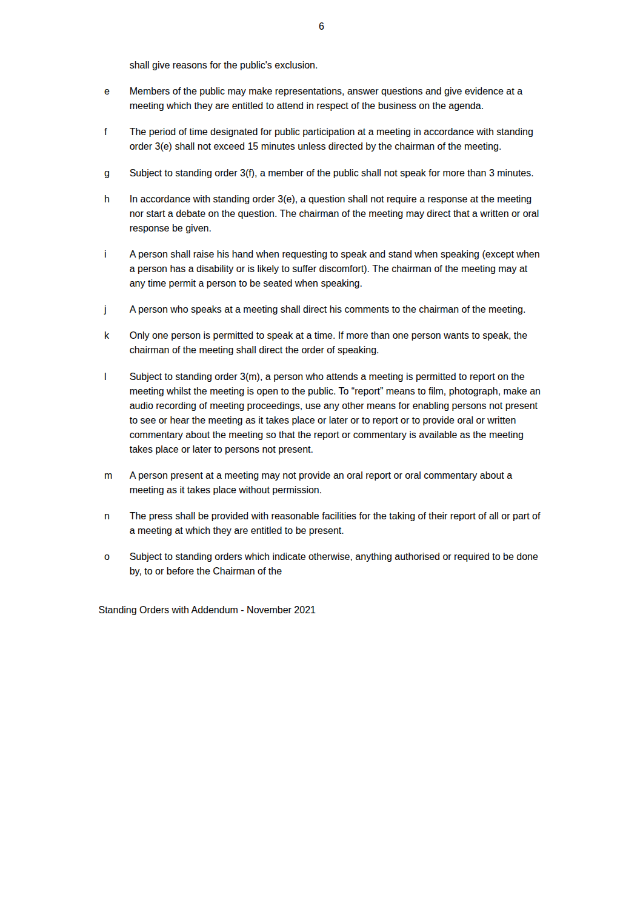6
shall give reasons for the public's exclusion.
e Members of the public may make representations, answer questions and give evidence at a meeting which they are entitled to attend in respect of the business on the agenda.
f The period of time designated for public participation at a meeting in accordance with standing order 3(e) shall not exceed 15 minutes unless directed by the chairman of the meeting.
g Subject to standing order 3(f), a member of the public shall not speak for more than 3 minutes.
h In accordance with standing order 3(e), a question shall not require a response at the meeting nor start a debate on the question. The chairman of the meeting may direct that a written or oral response be given.
i A person shall raise his hand when requesting to speak and stand when speaking (except when a person has a disability or is likely to suffer discomfort). The chairman of the meeting may at any time permit a person to be seated when speaking.
j A person who speaks at a meeting shall direct his comments to the chairman of the meeting.
k Only one person is permitted to speak at a time. If more than one person wants to speak, the chairman of the meeting shall direct the order of speaking.
l Subject to standing order 3(m), a person who attends a meeting is permitted to report on the meeting whilst the meeting is open to the public. To “report” means to film, photograph, make an audio recording of meeting proceedings, use any other means for enabling persons not present to see or hear the meeting as it takes place or later or to report or to provide oral or written commentary about the meeting so that the report or commentary is available as the meeting takes place or later to persons not present.
m A person present at a meeting may not provide an oral report or oral commentary about a meeting as it takes place without permission.
n The press shall be provided with reasonable facilities for the taking of their report of all or part of a meeting at which they are entitled to be present.
o Subject to standing orders which indicate otherwise, anything authorised or required to be done by, to or before the Chairman of the
Standing Orders with Addendum - November 2021